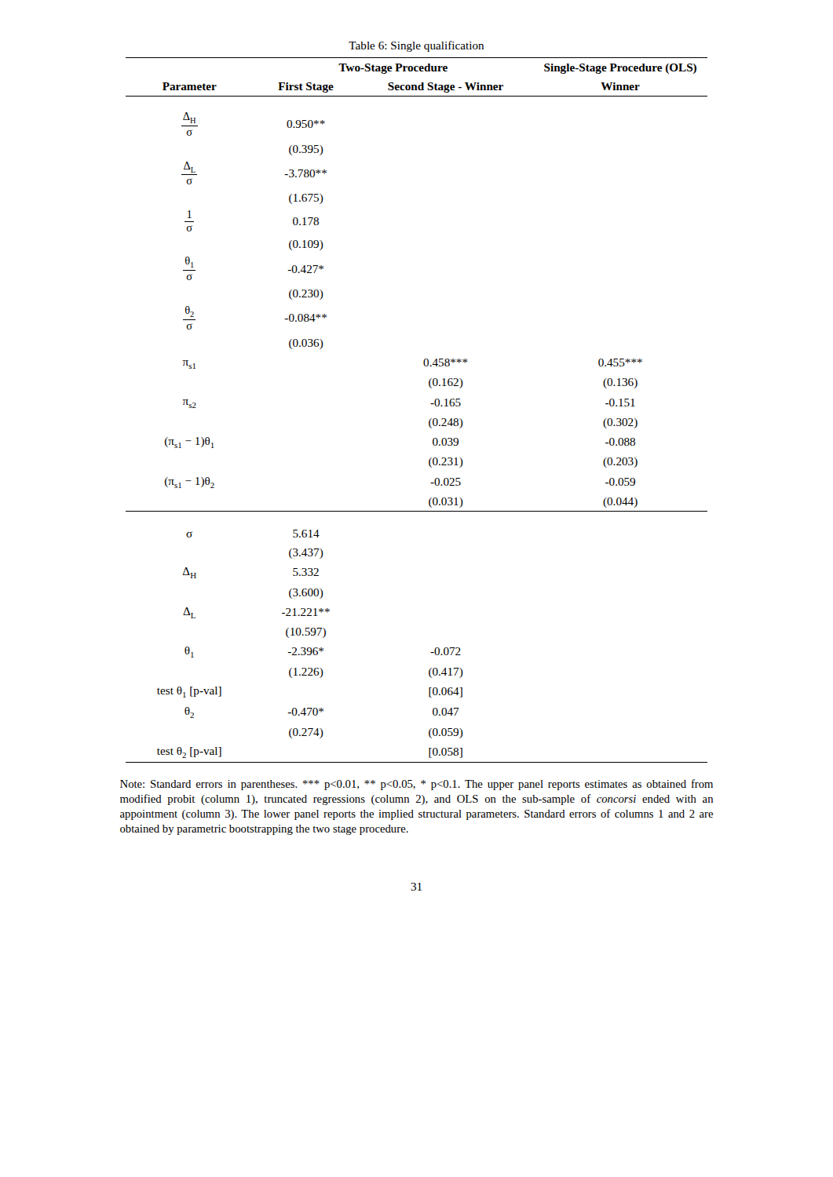Table 6: Single qualification
| | Two-Stage Procedure | Single-Stage Procedure (OLS) |
| --- | --- | --- |
| Parameter | First Stage | Second Stage - Winner | Winner |
| Δ H σ | 0.950** | | |
| | (0.395) | | |
| Δ L σ | -3.780** | | |
| | (1.675) | | |
| 1 σ | 0.178 | | |
| | (0.109) | | |
| θ 1 σ | -0.427* | | |
| | (0.230) | | |
| θ 2 σ | -0.084** | | |
| | (0.036) | | |
| π s1 | | 0.458*** | 0.455*** |
| | | (0.162) | (0.136) |
| π s2 | | -0.165 | -0.151 |
| | | (0.248) | (0.302) |
| (π s1 − 1)θ 1 | | 0.039 | -0.088 |
| | | (0.231) | (0.203) |
| (π s1 − 1)θ 2 | | -0.025 | -0.059 |
| | | (0.031) | (0.044) |
| σ | 5.614 | | |
| | (3.437) | | |
| Δ H | 5.332 | | |
| | (3.600) | | |
| Δ L | -21.221** | | |
| | (10.597) | | |
| θ 1 | -2.396* | -0.072 | |
| | (1.226) | (0.417) | |
| test θ 1 [p-val] | | [0.064] | |
| θ 2 | -0.470* | 0.047 | |
| | (0.274) | (0.059) | |
| test θ 2 [p-val] | | [0.058] | |
Note: Standard errors in parentheses. *** p<0.01, ** p<0.05, * p<0.1. The upper panel reports estimates as obtained from modified probit (column 1), truncated regressions (column 2), and OLS on the sub-sample of concorsi ended with an appointment (column 3). The lower panel reports the implied structural parameters. Standard errors of columns 1 and 2 are obtained by parametric bootstrapping the two stage procedure.
31